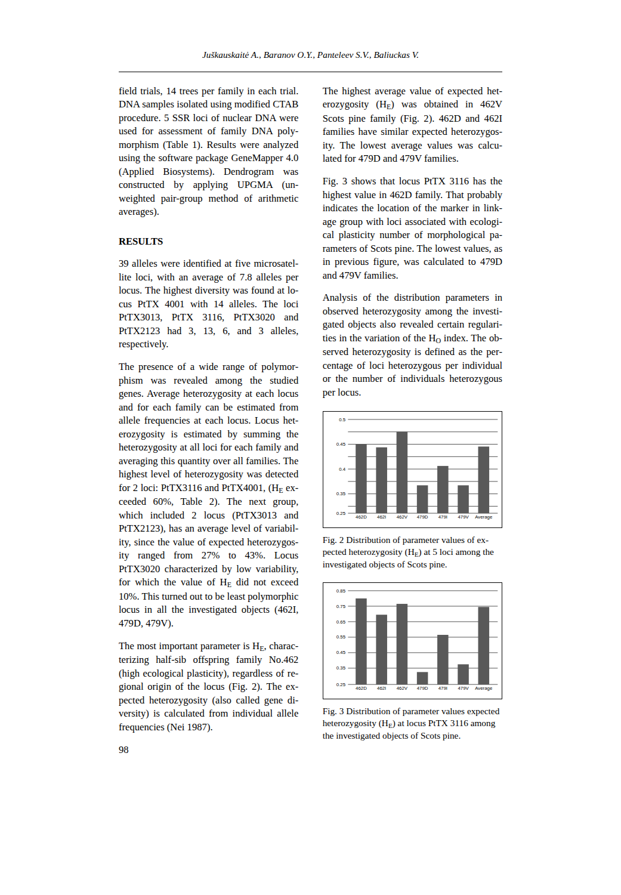Juškauskaitė A., Baranov O.Y., Panteleev S.V., Baliuckas V.
field trials, 14 trees per family in each trial. DNA samples isolated using modified CTAB procedure. 5 SSR loci of nuclear DNA were used for assessment of family DNA polymorphism (Table 1). Results were analyzed using the software package GeneMapper 4.0 (Applied Biosystems). Dendrogram was constructed by applying UPGMA (unweighted pair-group method of arithmetic averages).
RESULTS
39 alleles were identified at five microsatellite loci, with an average of 7.8 alleles per locus. The highest diversity was found at locus PtTX 4001 with 14 alleles. The loci PtTX3013, PtTX 3116, PtTX3020 and PtTX2123 had 3, 13, 6, and 3 alleles, respectively.
The presence of a wide range of polymorphism was revealed among the studied genes. Average heterozygosity at each locus and for each family can be estimated from allele frequencies at each locus. Locus heterozygosity is estimated by summing the heterozygosity at all loci for each family and averaging this quantity over all families. The highest level of heterozygosity was detected for 2 loci: PtTX3116 and PtTX4001, (HE exceeded 60%, Table 2). The next group, which included 2 locus (PtTX3013 and PtTX2123), has an average level of variability, since the value of expected heterozygosity ranged from 27% to 43%. Locus PtTX3020 characterized by low variability, for which the value of HE did not exceed 10%. This turned out to be least polymorphic locus in all the investigated objects (462I, 479D, 479V).
The most important parameter is HE, characterizing half-sib offspring family No.462 (high ecological plasticity), regardless of regional origin of the locus (Fig. 2). The expected heterozygosity (also called gene diversity) is calculated from individual allele frequencies (Nei 1987).
The highest average value of expected heterozygosity (HE) was obtained in 462V Scots pine family (Fig. 2). 462D and 462I families have similar expected heterozygosity. The lowest average values was calculated for 479D and 479V families.
Fig. 3 shows that locus PtTX 3116 has the highest value in 462D family. That probably indicates the location of the marker in linkage group with loci associated with ecological plasticity number of morphological parameters of Scots pine. The lowest values, as in previous figure, was calculated to 479D and 479V families.
Analysis of the distribution parameters in observed heterozygosity among the investigated objects also revealed certain regularities in the variation of the HO index. The observed heterozygosity is defined as the percentage of loci heterozygous per individual or the number of individuals heterozygous per locus.
0.5 0.45 0.4 0.35 0.25 462D 462I 462V 479D 479I 479V Average
Fig. 2 Distribution of parameter values of expected heterozygosity (HE) at 5 loci among the investigated objects of Scots pine.
0.85 0.75 0.65 0.55 0.45 0.35 0.25 462D 462I 462V 479D 479I 479V Average
Fig. 3 Distribution of parameter values expected heterozygosity (HE) at locus PtTX 3116 among the investigated objects of Scots pine.
98